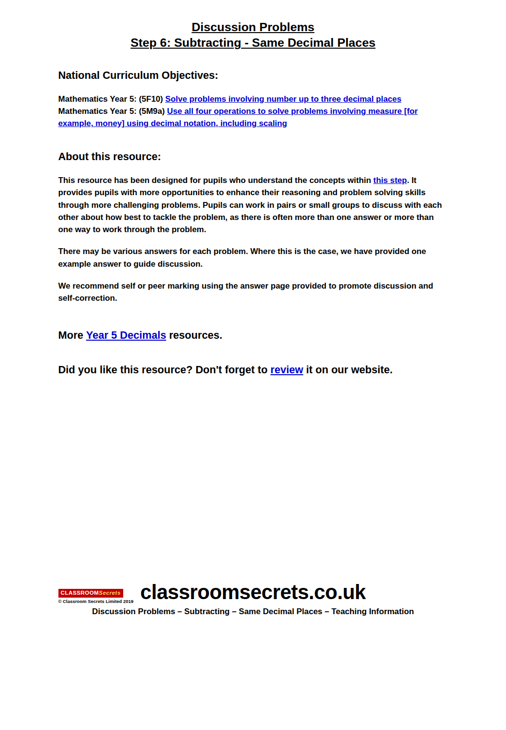Discussion Problems Step 6: Subtracting - Same Decimal Places
National Curriculum Objectives:
Mathematics Year 5: (5F10) Solve problems involving number up to three decimal places
Mathematics Year 5: (5M9a) Use all four operations to solve problems involving measure [for example, money] using decimal notation, including scaling
About this resource:
This resource has been designed for pupils who understand the concepts within this step. It provides pupils with more opportunities to enhance their reasoning and problem solving skills through more challenging problems. Pupils can work in pairs or small groups to discuss with each other about how best to tackle the problem, as there is often more than one answer or more than one way to work through the problem.
There may be various answers for each problem. Where this is the case, we have provided one example answer to guide discussion.
We recommend self or peer marking using the answer page provided to promote discussion and self-correction.
More Year 5 Decimals resources.
Did you like this resource? Don't forget to review it on our website.
CLASSROOMSecrets
© Classroom Secrets Limited 2019
classroomsecrets.co.uk
Discussion Problems – Subtracting – Same Decimal Places – Teaching Information